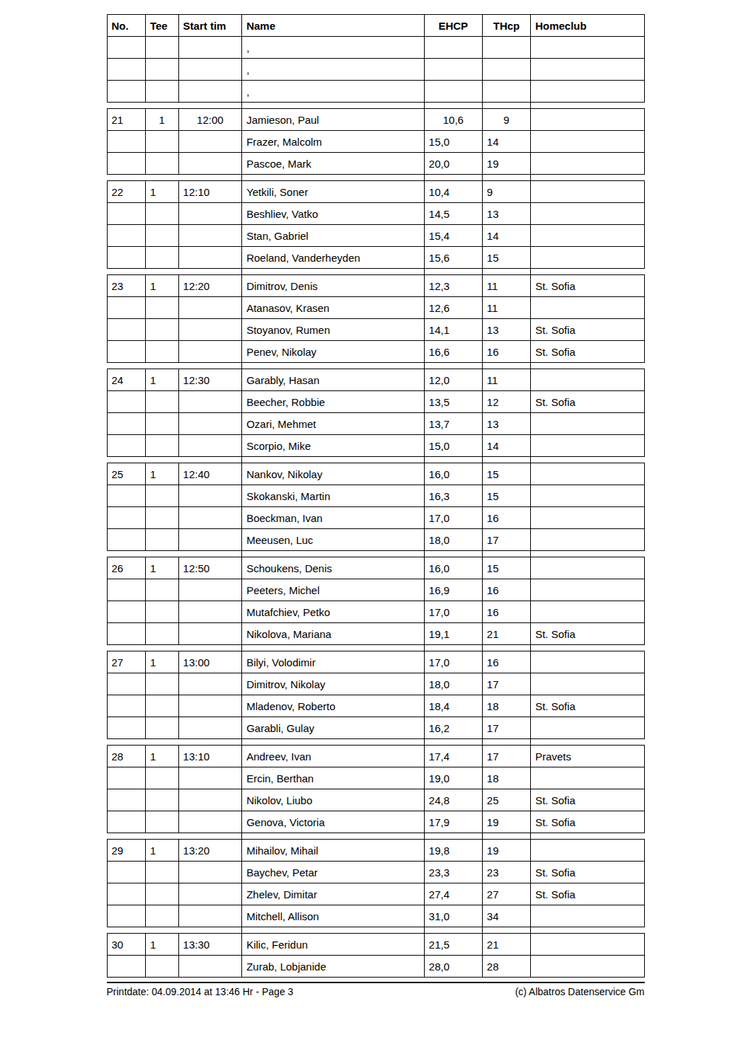| No. | Tee | Start tim | Name | EHCP | THcp | Homeclub |
| --- | --- | --- | --- | --- | --- | --- |
| | | | , | | | |
| | | | , | | | |
| | | | , | | | |
| 21 | 1 | 12:00 | Jamieson, Paul | 10,6 | 9 | |
| | | | Frazer, Malcolm | 15,0 | 14 | |
| | | | Pascoe, Mark | 20,0 | 19 | |
| 22 | 1 | 12:10 | Yetkili, Soner | 10,4 | 9 | |
| | | | Beshliev, Vatko | 14,5 | 13 | |
| | | | Stan, Gabriel | 15,4 | 14 | |
| | | | Roeland, Vanderheyden | 15,6 | 15 | |
| 23 | 1 | 12:20 | Dimitrov, Denis | 12,3 | 11 | St. Sofia |
| | | | Atanasov, Krasen | 12,6 | 11 | |
| | | | Stoyanov, Rumen | 14,1 | 13 | St. Sofia |
| | | | Penev, Nikolay | 16,6 | 16 | St. Sofia |
| 24 | 1 | 12:30 | Garably, Hasan | 12,0 | 11 | |
| | | | Beecher, Robbie | 13,5 | 12 | St. Sofia |
| | | | Ozari, Mehmet | 13,7 | 13 | |
| | | | Scorpio, Mike | 15,0 | 14 | |
| 25 | 1 | 12:40 | Nankov, Nikolay | 16,0 | 15 | |
| | | | Skokanski, Martin | 16,3 | 15 | |
| | | | Boeckman, Ivan | 17,0 | 16 | |
| | | | Meeusen, Luc | 18,0 | 17 | |
| 26 | 1 | 12:50 | Schoukens, Denis | 16,0 | 15 | |
| | | | Peeters, Michel | 16,9 | 16 | |
| | | | Mutafchiev, Petko | 17,0 | 16 | |
| | | | Nikolova, Mariana | 19,1 | 21 | St. Sofia |
| 27 | 1 | 13:00 | Bilyi, Volodimir | 17,0 | 16 | |
| | | | Dimitrov, Nikolay | 18,0 | 17 | |
| | | | Mladenov, Roberto | 18,4 | 18 | St. Sofia |
| | | | Garabli, Gulay | 16,2 | 17 | |
| 28 | 1 | 13:10 | Andreev, Ivan | 17,4 | 17 | Pravets |
| | | | Ercin, Berthan | 19,0 | 18 | |
| | | | Nikolov, Liubo | 24,8 | 25 | St. Sofia |
| | | | Genova, Victoria | 17,9 | 19 | St. Sofia |
| 29 | 1 | 13:20 | Mihailov, Mihail | 19,8 | 19 | |
| | | | Baychev, Petar | 23,3 | 23 | St. Sofia |
| | | | Zhelev, Dimitar | 27,4 | 27 | St. Sofia |
| | | | Mitchell, Allison | 31,0 | 34 | |
| 30 | 1 | 13:30 | Kilic, Feridun | 21,5 | 21 | |
| | | | Zurab, Lobjanide | 28,0 | 28 | |
Printdate: 04.09.2014 at 13:46 Hr - Page 3 (c) Albatros Datenservice Gm